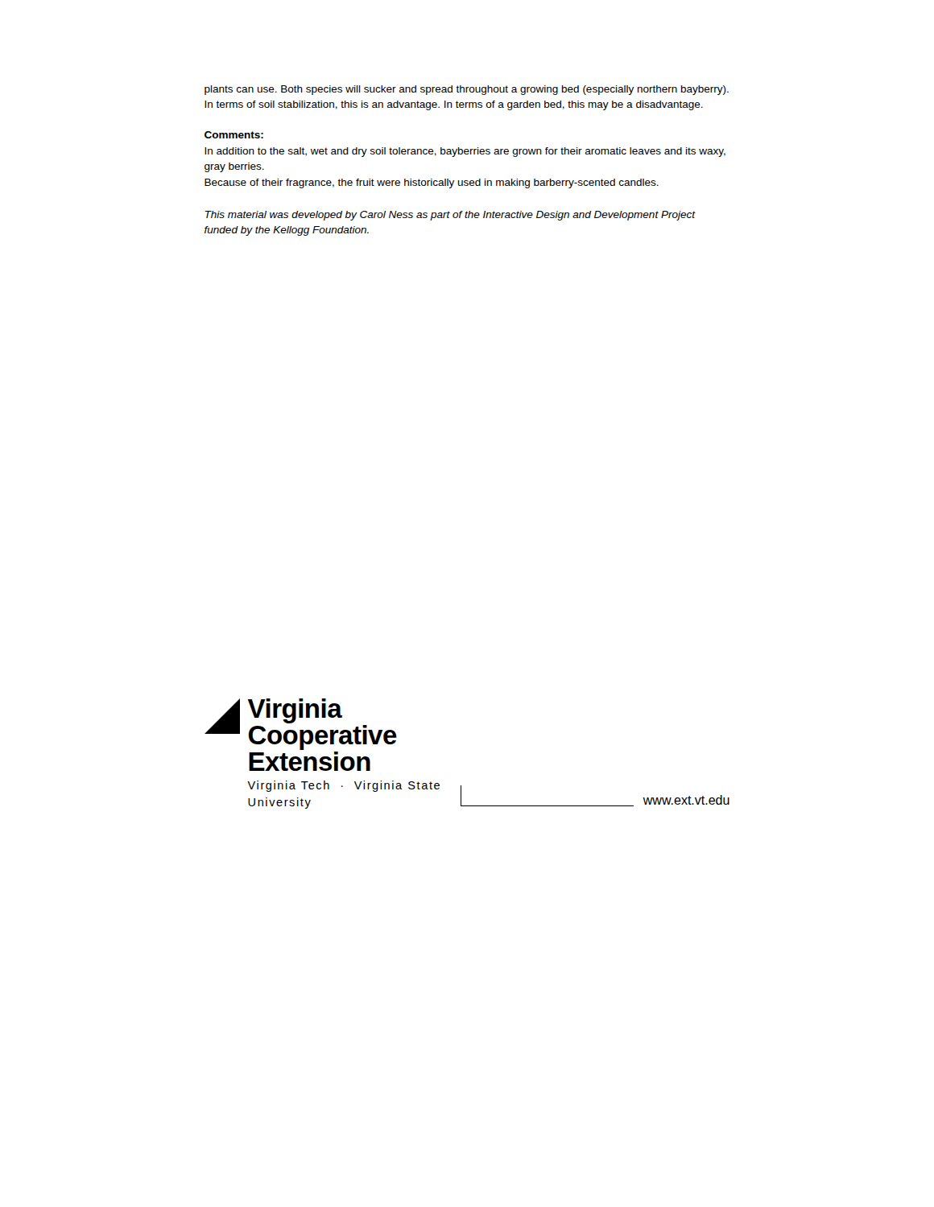plants can use. Both species will sucker and spread throughout a growing bed (especially northern bayberry). In terms of soil stabilization, this is an advantage. In terms of a garden bed, this may be a disadvantage.
Comments:
In addition to the salt, wet and dry soil tolerance, bayberries are grown for their aromatic leaves and its waxy, gray berries.
Because of their fragrance, the fruit were historically used in making barberry-scented candles.
This material was developed by Carol Ness as part of the Interactive Design and Development Project funded by the Kellogg Foundation.
Virginia Cooperative Extension
Virginia Tech · Virginia State University
www.ext.vt.edu